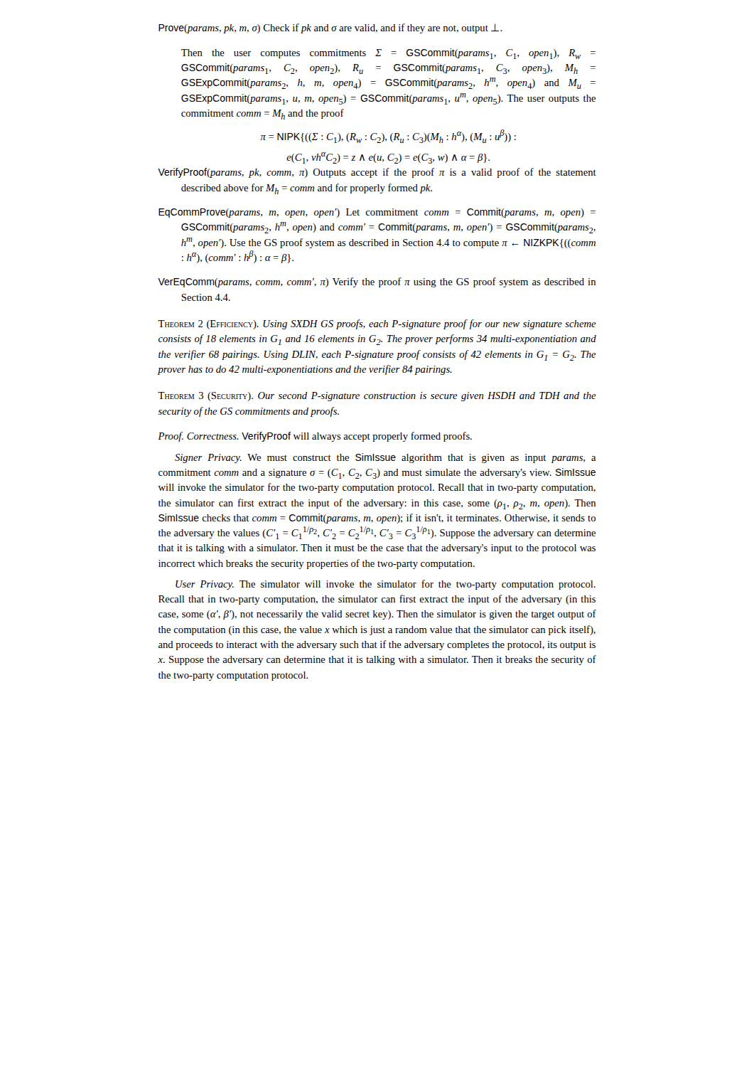Prove(params, pk, m, σ) Check if pk and σ are valid, and if they are not, output ⊥.
Then the user computes commitments Σ = GSCommit(params1, C1, open1), Rw = GSCommit(params1, C2, open2), Ru = GSCommit(params1, C3, open3), Mh = GSExpCommit(params2, h, m, open4) = GSCommit(params2, hm, open4) and Mu = GSExpCommit(params1, u, m, open5) = GSCommit(params1, um, open5). The user outputs the commitment comm = Mh and the proof
π = NIPK{((Σ : C1), (Rw : C2), (Ru : C3)(Mh : hα), (Mu : uβ)) :
e(C1, vhαC2) = z ∧ e(u, C2) = e(C3, w) ∧ α = β}.
VerifyProof(params, pk, comm, π) Outputs accept if the proof π is a valid proof of the statement described above for Mh = comm and for properly formed pk.
EqCommProve(params, m, open, open′) Let commitment comm = Commit(params, m, open) = GSCommit(params2, hm, open) and comm′ = Commit(params, m, open′) = GSCommit(params2, hm, open′). Use the GS proof system as described in Section 4.4 to compute π ← NIZKPK{((comm : hα), (comm′ : hβ) : α = β}.
VerEqComm(params, comm, comm′, π) Verify the proof π using the GS proof system as described in Section 4.4.
Theorem 2 (Efficiency). Using SXDH GS proofs, each P-signature proof for our new signature scheme consists of 18 elements in G1 and 16 elements in G2. The prover performs 34 multi-exponentiation and the verifier 68 pairings. Using DLIN, each P-signature proof consists of 42 elements in G1 = G2. The prover has to do 42 multi-exponentiations and the verifier 84 pairings.
Theorem 3 (Security). Our second P-signature construction is secure given HSDH and TDH and the security of the GS commitments and proofs.
Proof. Correctness. VerifyProof will always accept properly formed proofs.
Signer Privacy. We must construct the SimIssue algorithm that is given as input params, a commitment comm and a signature σ = (C1, C2, C3) and must simulate the adversary's view. SimIssue will invoke the simulator for the two-party computation protocol. Recall that in two-party computation, the simulator can first extract the input of the adversary: in this case, some (ρ1, ρ2, m, open). Then SimIssue checks that comm = Commit(params, m, open); if it isn't, it terminates. Otherwise, it sends to the adversary the values (C′1 = C11/ρ2, C′2 = C21/ρ1, C′3 = C31/ρ1). Suppose the adversary can determine that it is talking with a simulator. Then it must be the case that the adversary's input to the protocol was incorrect which breaks the security properties of the two-party computation.
User Privacy. The simulator will invoke the simulator for the two-party computation protocol. Recall that in two-party computation, the simulator can first extract the input of the adversary (in this case, some (α′, β′), not necessarily the valid secret key). Then the simulator is given the target output of the computation (in this case, the value x which is just a random value that the simulator can pick itself), and proceeds to interact with the adversary such that if the adversary completes the protocol, its output is x. Suppose the adversary can determine that it is talking with a simulator. Then it breaks the security of the two-party computation protocol.